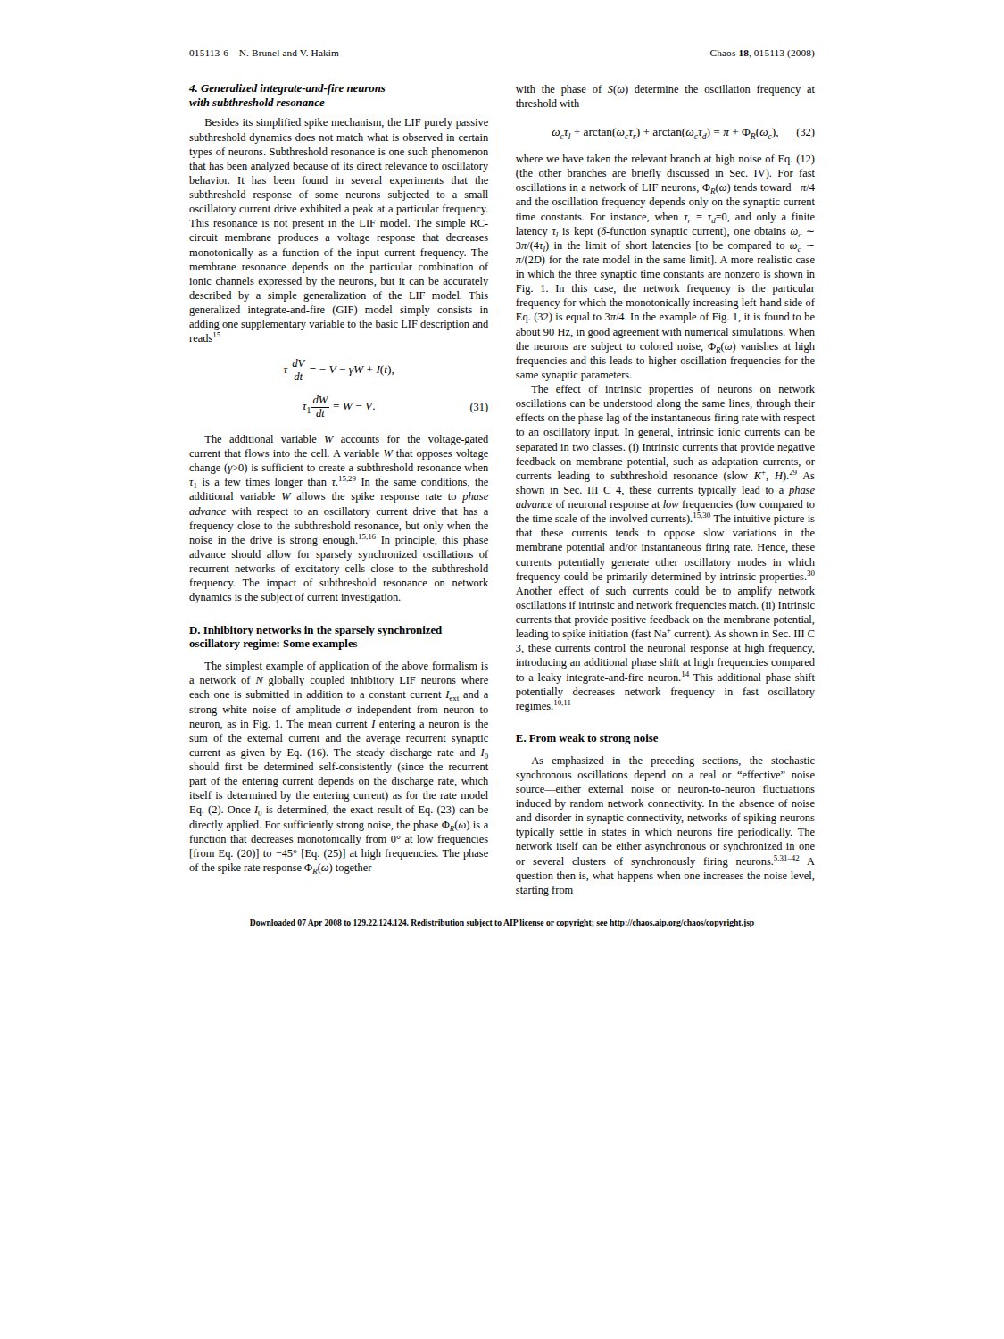015113-6 N. Brunel and V. Hakim
Chaos 18, 015113 (2008)
4. Generalized integrate-and-fire neurons
with subthreshold resonance
Besides its simplified spike mechanism, the LIF purely passive subthreshold dynamics does not match what is observed in certain types of neurons. Subthreshold resonance is one such phenomenon that has been analyzed because of its direct relevance to oscillatory behavior. It has been found in several experiments that the subthreshold response of some neurons subjected to a small oscillatory current drive exhibited a peak at a particular frequency. This resonance is not present in the LIF model. The simple RC-circuit membrane produces a voltage response that decreases monotonically as a function of the input current frequency. The membrane resonance depends on the particular combination of ionic channels expressed by the neurons, but it can be accurately described by a simple generalization of the LIF model. This generalized integrate-and-fire (GIF) model simply consists in adding one supplementary variable to the basic LIF description and reads15
τ dV dt = − V − γW + I(t),
(31) τ1dW dt = W − V.
The additional variable W accounts for the voltage-gated current that flows into the cell. A variable W that opposes voltage change (γ>0) is sufficient to create a subthreshold resonance when τ1 is a few times longer than τ.15,29 In the same conditions, the additional variable W allows the spike response rate to phase advance with respect to an oscillatory current drive that has a frequency close to the subthreshold resonance, but only when the noise in the drive is strong enough.15,16 In principle, this phase advance should allow for sparsely synchronized oscillations of recurrent networks of excitatory cells close to the subthreshold frequency. The impact of subthreshold resonance on network dynamics is the subject of current investigation.
D. Inhibitory networks in the sparsely synchronized oscillatory regime: Some examples
The simplest example of application of the above formalism is a network of N globally coupled inhibitory LIF neurons where each one is submitted in addition to a constant current Iext and a strong white noise of amplitude σ independent from neuron to neuron, as in Fig. 1. The mean current I entering a neuron is the sum of the external current and the average recurrent synaptic current as given by Eq. (16). The steady discharge rate and I0 should first be determined self-consistently (since the recurrent part of the entering current depends on the discharge rate, which itself is determined by the entering current) as for the rate model Eq. (2). Once I0 is determined, the exact result of Eq. (23) can be directly applied. For sufficiently strong noise, the phase ΦR(ω) is a function that decreases monotonically from 0° at low frequencies [from Eq. (20)] to −45° [Eq. (25)] at high frequencies. The phase of the spike rate response ΦR(ω) together
with the phase of S(ω) determine the oscillation frequency at threshold with
(32) ωcτl + arctan(ωcτr) + arctan(ωcτd) = π + ΦR(ωc),
where we have taken the relevant branch at high noise of Eq. (12) (the other branches are briefly discussed in Sec. IV). For fast oscillations in a network of LIF neurons, ΦR(ω) tends toward −π/4 and the oscillation frequency depends only on the synaptic current time constants. For instance, when τr = τd=0, and only a finite latency τl is kept (δ-function synaptic current), one obtains ωc ∼ 3π/(4τl) in the limit of short latencies [to be compared to ωc ∼ π/(2D) for the rate model in the same limit]. A more realistic case in which the three synaptic time constants are nonzero is shown in Fig. 1. In this case, the network frequency is the particular frequency for which the monotonically increasing left-hand side of Eq. (32) is equal to 3π/4. In the example of Fig. 1, it is found to be about 90 Hz, in good agreement with numerical simulations. When the neurons are subject to colored noise, ΦR(ω) vanishes at high frequencies and this leads to higher oscillation frequencies for the same synaptic parameters.
The effect of intrinsic properties of neurons on network oscillations can be understood along the same lines, through their effects on the phase lag of the instantaneous firing rate with respect to an oscillatory input. In general, intrinsic ionic currents can be separated in two classes. (i) Intrinsic currents that provide negative feedback on membrane potential, such as adaptation currents, or currents leading to subthreshold resonance (slow K+, H).29 As shown in Sec. III C 4, these currents typically lead to a phase advance of neuronal response at low frequencies (low compared to the time scale of the involved currents).15,30 The intuitive picture is that these currents tends to oppose slow variations in the membrane potential and/or instantaneous firing rate. Hence, these currents potentially generate other oscillatory modes in which frequency could be primarily determined by intrinsic properties.30 Another effect of such currents could be to amplify network oscillations if intrinsic and network frequencies match. (ii) Intrinsic currents that provide positive feedback on the membrane potential, leading to spike initiation (fast Na+ current). As shown in Sec. III C 3, these currents control the neuronal response at high frequency, introducing an additional phase shift at high frequencies compared to a leaky integrate-and-fire neuron.14 This additional phase shift potentially decreases network frequency in fast oscillatory regimes.10,11
E. From weak to strong noise
As emphasized in the preceding sections, the stochastic synchronous oscillations depend on a real or “effective” noise source—either external noise or neuron-to-neuron fluctuations induced by random network connectivity. In the absence of noise and disorder in synaptic connectivity, networks of spiking neurons typically settle in states in which neurons fire periodically. The network itself can be either asynchronous or synchronized in one or several clusters of synchronously firing neurons.5,31–42 A question then is, what happens when one increases the noise level, starting from
Downloaded 07 Apr 2008 to 129.22.124.124. Redistribution subject to AIP license or copyright; see http://chaos.aip.org/chaos/copyright.jsp